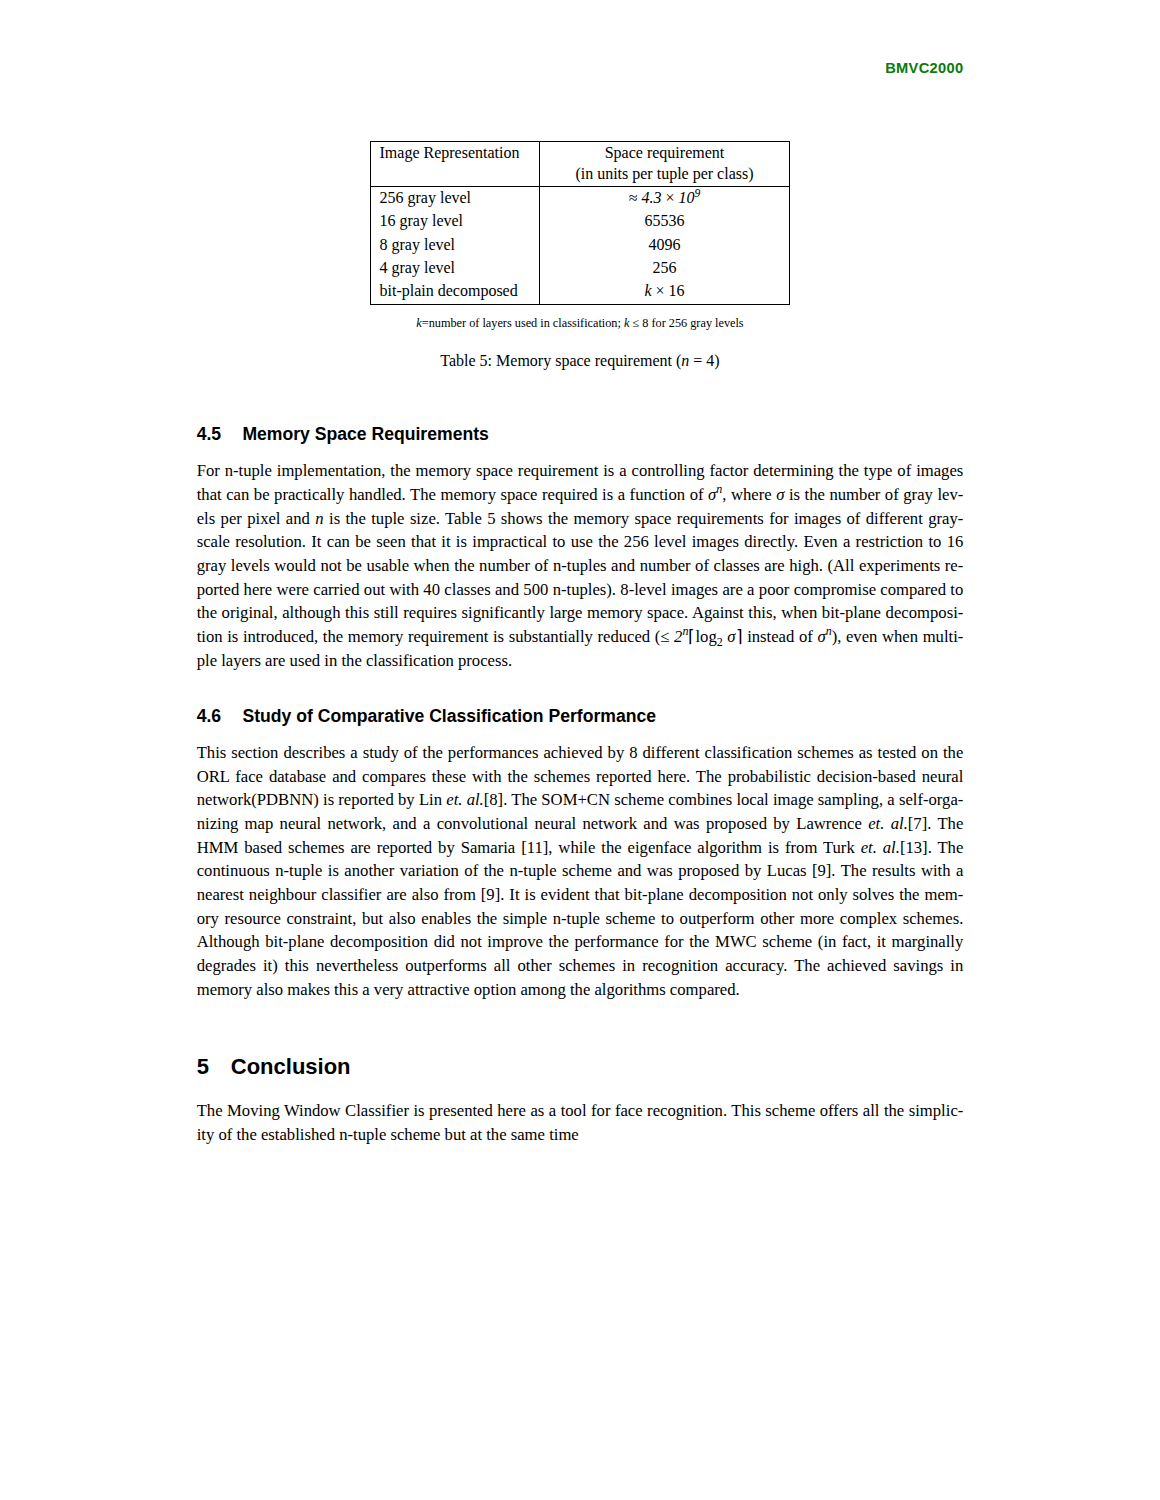BMVC2000
| Image Representation | Space requirement |
| --- | --- |
| | (in units per tuple per class) |
| 256 gray level | ≈ 4.3 × 10 9 |
| 16 gray level | 65536 |
| 8 gray level | 4096 |
| 4 gray level | 256 |
| bit-plain decomposed | k × 16 |
k=number of layers used in classification; k ≤ 8 for 256 gray levels
Table 5: Memory space requirement (n = 4)
4.5 Memory Space Requirements
For n-tuple implementation, the memory space requirement is a controlling factor determining the type of images that can be practically handled. The memory space required is a function of σn, where σ is the number of gray levels per pixel and n is the tuple size. Table 5 shows the memory space requirements for images of different gray-scale resolution. It can be seen that it is impractical to use the 256 level images directly. Even a restriction to 16 gray levels would not be usable when the number of n-tuples and number of classes are high. (All experiments reported here were carried out with 40 classes and 500 n-tuples). 8-level images are a poor compromise compared to the original, although this still requires significantly large memory space. Against this, when bit-plane decomposition is introduced, the memory requirement is substantially reduced (≤ 2n⌈log2 σ⌉ instead of σn), even when multiple layers are used in the classification process.
4.6 Study of Comparative Classification Performance
This section describes a study of the performances achieved by 8 different classification schemes as tested on the ORL face database and compares these with the schemes reported here. The probabilistic decision-based neural network(PDBNN) is reported by Lin et. al.[8]. The SOM+CN scheme combines local image sampling, a self-organizing map neural network, and a convolutional neural network and was proposed by Lawrence et. al.[7]. The HMM based schemes are reported by Samaria [11], while the eigenface algorithm is from Turk et. al.[13]. The continuous n-tuple is another variation of the n-tuple scheme and was proposed by Lucas [9]. The results with a nearest neighbour classifier are also from [9]. It is evident that bit-plane decomposition not only solves the memory resource constraint, but also enables the simple n-tuple scheme to outperform other more complex schemes. Although bit-plane decomposition did not improve the performance for the MWC scheme (in fact, it marginally degrades it) this nevertheless outperforms all other schemes in recognition accuracy. The achieved savings in memory also makes this a very attractive option among the algorithms compared.
5 Conclusion
The Moving Window Classifier is presented here as a tool for face recognition. This scheme offers all the simplicity of the established n-tuple scheme but at the same time